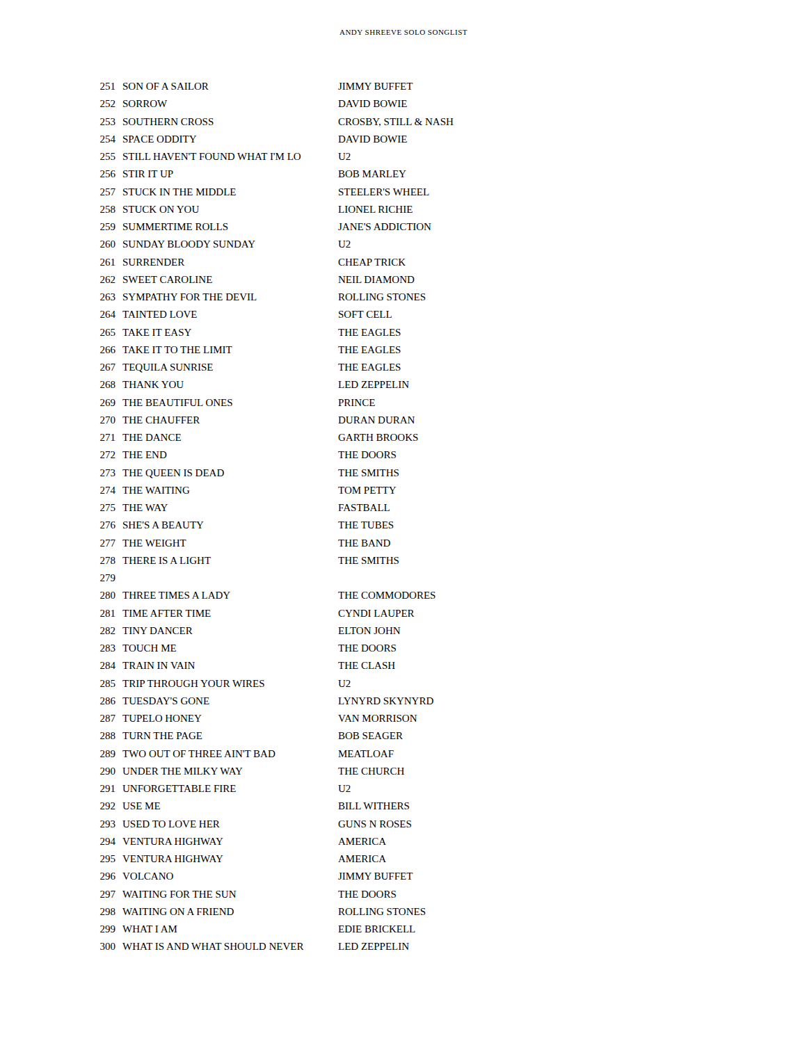ANDY SHREEVE SOLO SONGLIST
| 251 | SON OF A SAILOR | JIMMY BUFFET |
| 252 | SORROW | DAVID BOWIE |
| 253 | SOUTHERN CROSS | CROSBY, STILL & NASH |
| 254 | SPACE ODDITY | DAVID BOWIE |
| 255 | STILL HAVEN'T FOUND WHAT I'M LO | U2 |
| 256 | STIR IT UP | BOB MARLEY |
| 257 | STUCK IN THE MIDDLE | STEELER'S WHEEL |
| 258 | STUCK ON YOU | LIONEL RICHIE |
| 259 | SUMMERTIME ROLLS | JANE'S ADDICTION |
| 260 | SUNDAY BLOODY SUNDAY | U2 |
| 261 | SURRENDER | CHEAP TRICK |
| 262 | SWEET CAROLINE | NEIL DIAMOND |
| 263 | SYMPATHY FOR THE DEVIL | ROLLING STONES |
| 264 | TAINTED LOVE | SOFT CELL |
| 265 | TAKE IT EASY | THE EAGLES |
| 266 | TAKE IT TO THE LIMIT | THE EAGLES |
| 267 | TEQUILA SUNRISE | THE EAGLES |
| 268 | THANK YOU | LED ZEPPELIN |
| 269 | THE BEAUTIFUL ONES | PRINCE |
| 270 | THE CHAUFFER | DURAN DURAN |
| 271 | THE DANCE | GARTH BROOKS |
| 272 | THE END | THE DOORS |
| 273 | THE QUEEN IS DEAD | THE SMITHS |
| 274 | THE WAITING | TOM PETTY |
| 275 | THE WAY | FASTBALL |
| 276 | SHE'S A BEAUTY | THE TUBES |
| 277 | THE WEIGHT | THE BAND |
| 278 | THERE IS A LIGHT | THE SMITHS |
| 279 | | |
| 280 | THREE TIMES A LADY | THE COMMODORES |
| 281 | TIME AFTER TIME | CYNDI LAUPER |
| 282 | TINY DANCER | ELTON JOHN |
| 283 | TOUCH ME | THE DOORS |
| 284 | TRAIN IN VAIN | THE CLASH |
| 285 | TRIP THROUGH YOUR WIRES | U2 |
| 286 | TUESDAY'S GONE | LYNYRD SKYNYRD |
| 287 | TUPELO HONEY | VAN MORRISON |
| 288 | TURN THE PAGE | BOB SEAGER |
| 289 | TWO OUT OF THREE AIN'T BAD | MEATLOAF |
| 290 | UNDER THE MILKY WAY | THE CHURCH |
| 291 | UNFORGETTABLE FIRE | U2 |
| 292 | USE ME | BILL WITHERS |
| 293 | USED TO LOVE HER | GUNS N ROSES |
| 294 | VENTURA HIGHWAY | AMERICA |
| 295 | VENTURA HIGHWAY | AMERICA |
| 296 | VOLCANO | JIMMY BUFFET |
| 297 | WAITING FOR THE SUN | THE DOORS |
| 298 | WAITING ON A FRIEND | ROLLING STONES |
| 299 | WHAT I AM | EDIE BRICKELL |
| 300 | WHAT IS AND WHAT SHOULD NEVER | LED ZEPPELIN |